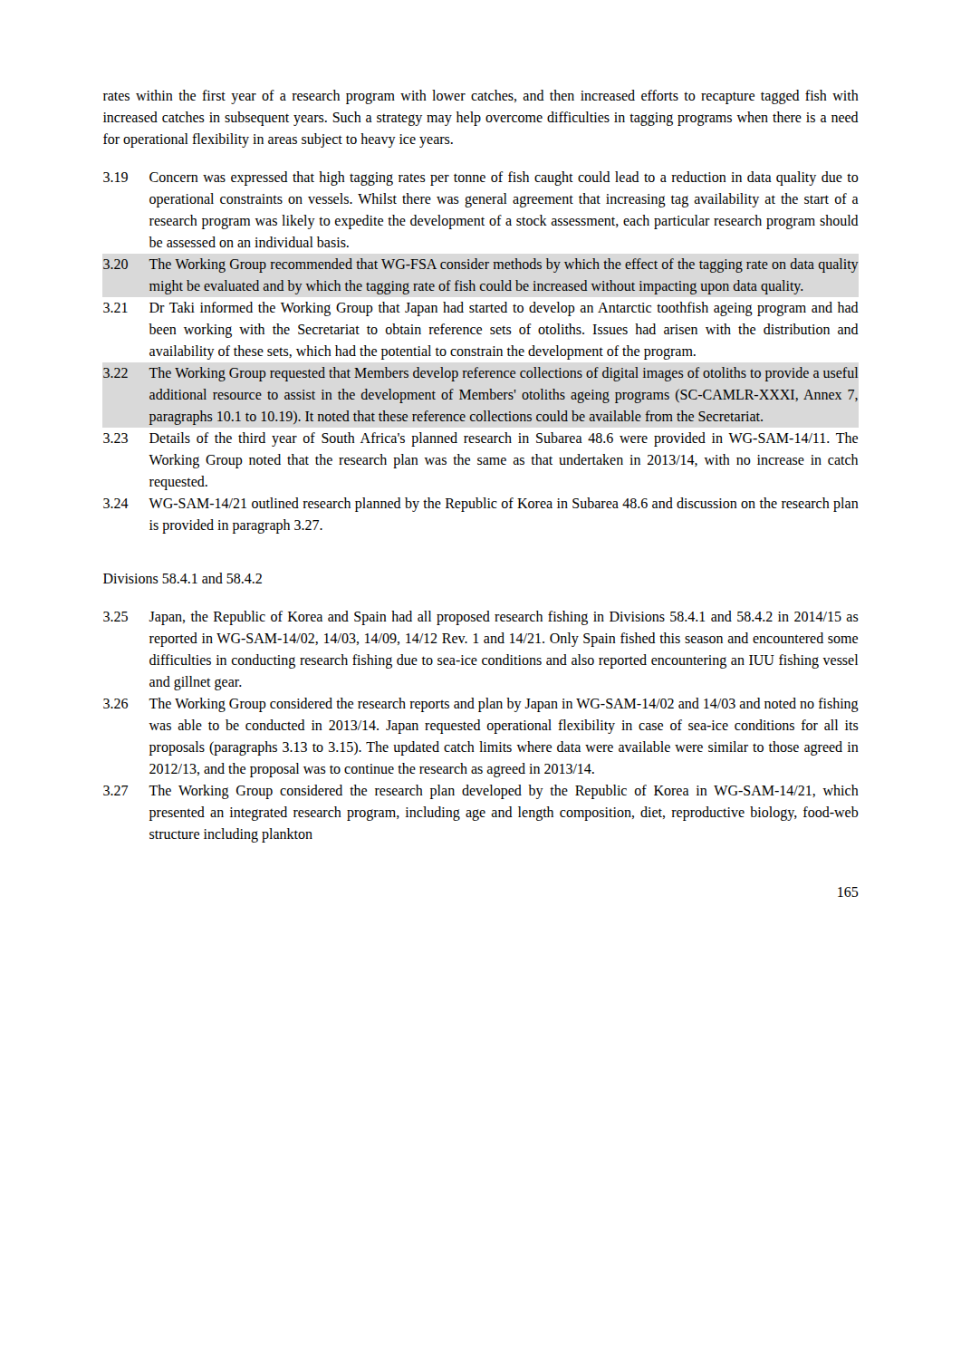rates within the first year of a research program with lower catches, and then increased efforts to recapture tagged fish with increased catches in subsequent years. Such a strategy may help overcome difficulties in tagging programs when there is a need for operational flexibility in areas subject to heavy ice years.
3.19
Concern was expressed that high tagging rates per tonne of fish caught could lead to a reduction in data quality due to operational constraints on vessels. Whilst there was general agreement that increasing tag availability at the start of a research program was likely to expedite the development of a stock assessment, each particular research program should be assessed on an individual basis.
3.20
The Working Group recommended that WG-FSA consider methods by which the effect of the tagging rate on data quality might be evaluated and by which the tagging rate of fish could be increased without impacting upon data quality.
3.21
Dr Taki informed the Working Group that Japan had started to develop an Antarctic toothfish ageing program and had been working with the Secretariat to obtain reference sets of otoliths. Issues had arisen with the distribution and availability of these sets, which had the potential to constrain the development of the program.
3.22
The Working Group requested that Members develop reference collections of digital images of otoliths to provide a useful additional resource to assist in the development of Members' otoliths ageing programs (SC-CAMLR-XXXI, Annex 7, paragraphs 10.1 to 10.19). It noted that these reference collections could be available from the Secretariat.
3.23
Details of the third year of South Africa's planned research in Subarea 48.6 were provided in WG-SAM-14/11. The Working Group noted that the research plan was the same as that undertaken in 2013/14, with no increase in catch requested.
3.24
WG-SAM-14/21 outlined research planned by the Republic of Korea in Subarea 48.6 and discussion on the research plan is provided in paragraph 3.27.
Divisions 58.4.1 and 58.4.2
3.25
Japan, the Republic of Korea and Spain had all proposed research fishing in Divisions 58.4.1 and 58.4.2 in 2014/15 as reported in WG-SAM-14/02, 14/03, 14/09, 14/12 Rev. 1 and 14/21. Only Spain fished this season and encountered some difficulties in conducting research fishing due to sea-ice conditions and also reported encountering an IUU fishing vessel and gillnet gear.
3.26
The Working Group considered the research reports and plan by Japan in WG-SAM-14/02 and 14/03 and noted no fishing was able to be conducted in 2013/14. Japan requested operational flexibility in case of sea-ice conditions for all its proposals (paragraphs 3.13 to 3.15). The updated catch limits where data were available were similar to those agreed in 2012/13, and the proposal was to continue the research as agreed in 2013/14.
3.27
The Working Group considered the research plan developed by the Republic of Korea in WG-SAM-14/21, which presented an integrated research program, including age and length composition, diet, reproductive biology, food-web structure including plankton
165